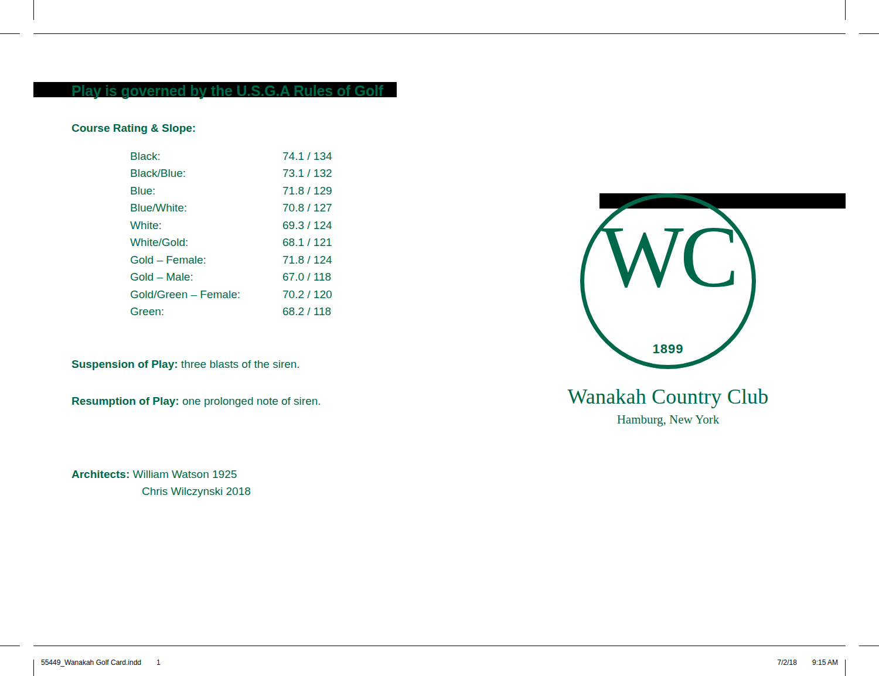Play is governed by the U.S.G.A Rules of Golf
Course Rating & Slope:
| Black: | 74.1 / 134 |
| Black/Blue: | 73.1 / 132 |
| Blue: | 71.8 / 129 |
| Blue/White: | 70.8 / 127 |
| White: | 69.3 / 124 |
| White/Gold: | 68.1 / 121 |
| Gold – Female: | 71.8 / 124 |
| Gold – Male: | 67.0 / 118 |
| Gold/Green – Female: | 70.2 / 120 |
| Green: | 68.2 / 118 |
Suspension of Play: three blasts of the siren.
Resumption of Play: one prolonged note of siren.
Architects: William Watson 1925 Chris Wilczynski 2018
WC
1899
Wanakah Country Club
Hamburg, New York
55449_Wanakah Golf Card.indd 1 7/2/18 9:15 AM